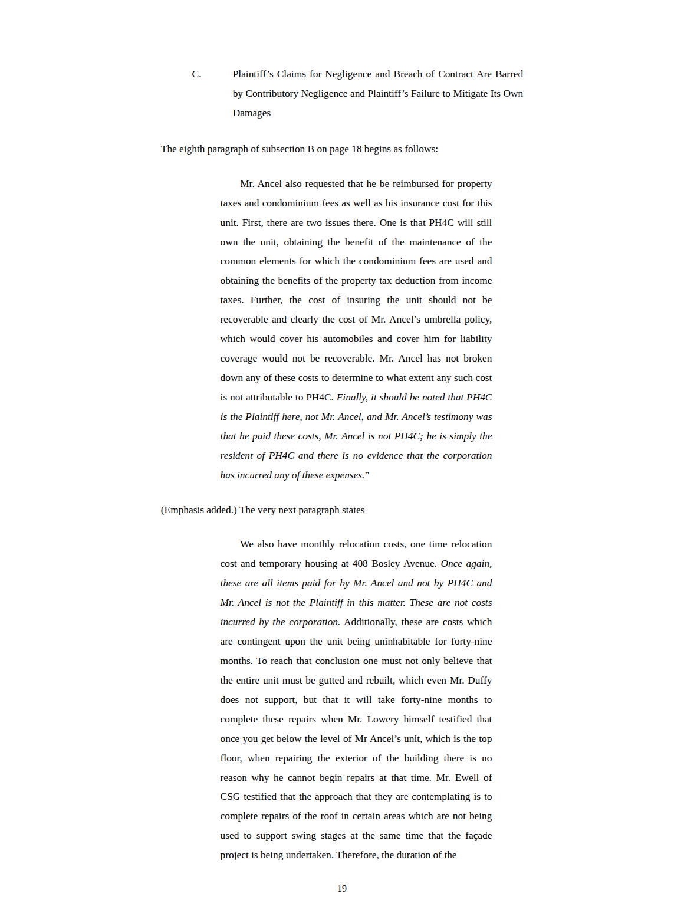C.
Plaintiff’s Claims for Negligence and Breach of Contract Are Barred by Contributory Negligence and Plaintiff’s Failure to Mitigate Its Own Damages
The eighth paragraph of subsection B on page 18 begins as follows:
Mr. Ancel also requested that he be reimbursed for property taxes and condominium fees as well as his insurance cost for this unit. First, there are two issues there. One is that PH4C will still own the unit, obtaining the benefit of the maintenance of the common elements for which the condominium fees are used and obtaining the benefits of the property tax deduction from income taxes. Further, the cost of insuring the unit should not be recoverable and clearly the cost of Mr. Ancel’s umbrella policy, which would cover his automobiles and cover him for liability coverage would not be recoverable. Mr. Ancel has not broken down any of these costs to determine to what extent any such cost is not attributable to PH4C. Finally, it should be noted that PH4C is the Plaintiff here, not Mr. Ancel, and Mr. Ancel’s testimony was that he paid these costs, Mr. Ancel is not PH4C; he is simply the resident of PH4C and there is no evidence that the corporation has incurred any of these expenses.”
(Emphasis added.) The very next paragraph states
We also have monthly relocation costs, one time relocation cost and temporary housing at 408 Bosley Avenue. Once again, these are all items paid for by Mr. Ancel and not by PH4C and Mr. Ancel is not the Plaintiff in this matter. These are not costs incurred by the corporation. Additionally, these are costs which are contingent upon the unit being uninhabitable for forty-nine months. To reach that conclusion one must not only believe that the entire unit must be gutted and rebuilt, which even Mr. Duffy does not support, but that it will take forty-nine months to complete these repairs when Mr. Lowery himself testified that once you get below the level of Mr Ancel’s unit, which is the top floor, when repairing the exterior of the building there is no reason why he cannot begin repairs at that time. Mr. Ewell of CSG testified that the approach that they are contemplating is to complete repairs of the roof in certain areas which are not being used to support swing stages at the same time that the façade project is being undertaken. Therefore, the duration of the
19